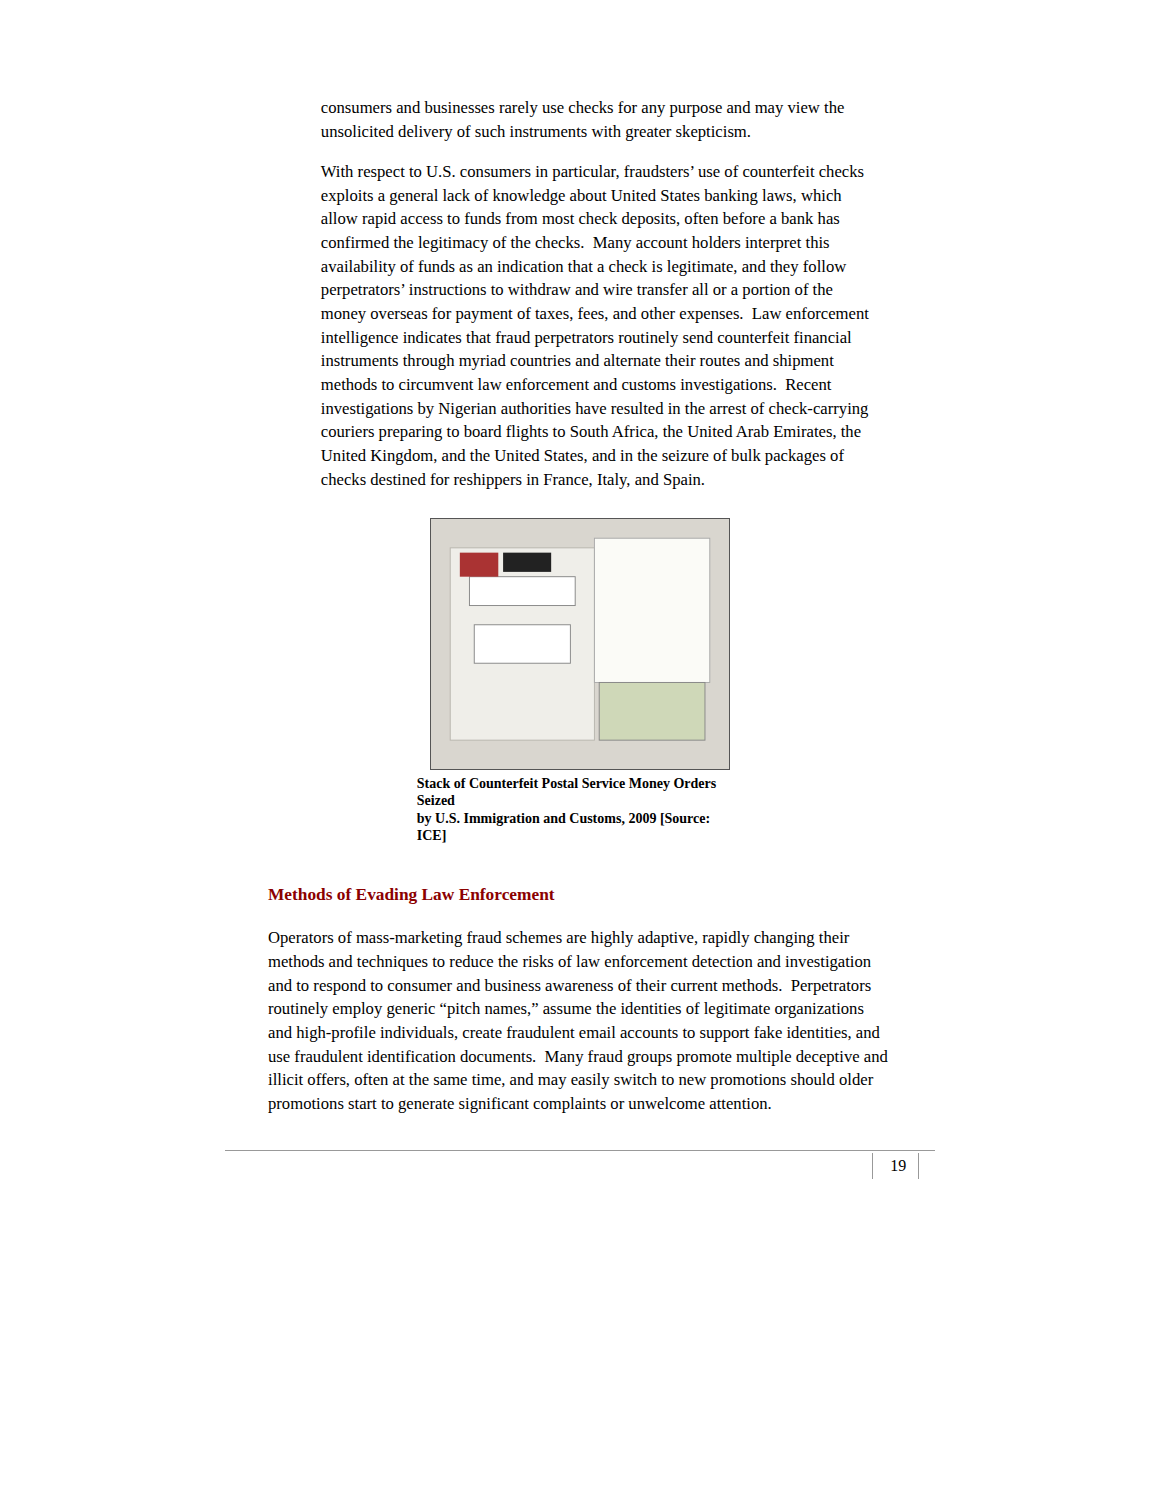consumers and businesses rarely use checks for any purpose and may view the unsolicited delivery of such instruments with greater skepticism.
With respect to U.S. consumers in particular, fraudsters’ use of counterfeit checks exploits a general lack of knowledge about United States banking laws, which allow rapid access to funds from most check deposits, often before a bank has confirmed the legitimacy of the checks. Many account holders interpret this availability of funds as an indication that a check is legitimate, and they follow perpetrators’ instructions to withdraw and wire transfer all or a portion of the money overseas for payment of taxes, fees, and other expenses. Law enforcement intelligence indicates that fraud perpetrators routinely send counterfeit financial instruments through myriad countries and alternate their routes and shipment methods to circumvent law enforcement and customs investigations. Recent investigations by Nigerian authorities have resulted in the arrest of check-carrying couriers preparing to board flights to South Africa, the United Arab Emirates, the United Kingdom, and the United States, and in the seizure of bulk packages of checks destined for reshippers in France, Italy, and Spain.
Stack of Counterfeit Postal Service Money Orders Seized
by U.S. Immigration and Customs, 2009 [Source: ICE]
Methods of Evading Law Enforcement
Operators of mass-marketing fraud schemes are highly adaptive, rapidly changing their methods and techniques to reduce the risks of law enforcement detection and investigation and to respond to consumer and business awareness of their current methods. Perpetrators routinely employ generic “pitch names,” assume the identities of legitimate organizations and high-profile individuals, create fraudulent email accounts to support fake identities, and use fraudulent identification documents. Many fraud groups promote multiple deceptive and illicit offers, often at the same time, and may easily switch to new promotions should older promotions start to generate significant complaints or unwelcome attention.
19